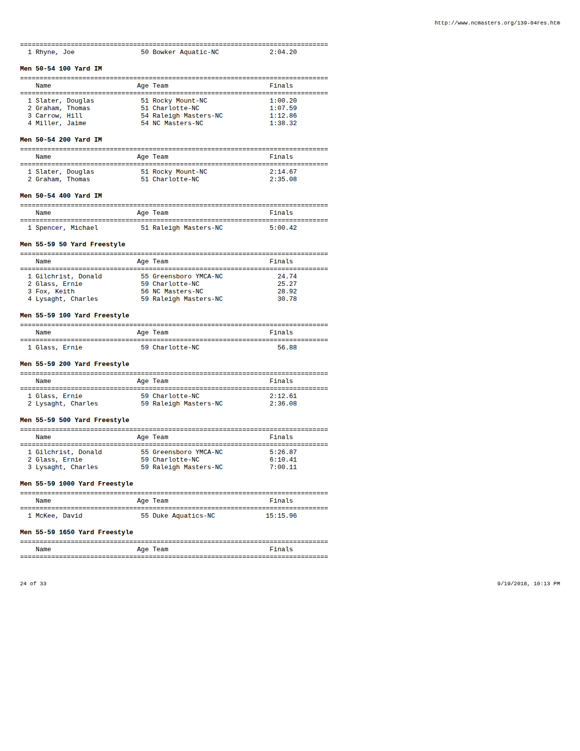http://www.ncmasters.org/139-04res.htm
===============================================================================
  1 Rhyne, Joe                 50 Bowker Aquatic-NC             2:04.20
Men 50-54 100 Yard IM
===============================================================================
    Name                      Age Team                          Finals
===============================================================================
  1 Slater, Douglas            51 Rocky Mount-NC                1:00.20
  2 Graham, Thomas             51 Charlotte-NC                  1:07.59
  3 Carrow, Hill               54 Raleigh Masters-NC            1:12.86
  4 Miller, Jaime              54 NC Masters-NC                 1:38.32
Men 50-54 200 Yard IM
===============================================================================
    Name                      Age Team                          Finals
===============================================================================
  1 Slater, Douglas            51 Rocky Mount-NC                2:14.67
  2 Graham, Thomas             51 Charlotte-NC                  2:35.08
Men 50-54 400 Yard IM
===============================================================================
    Name                      Age Team                          Finals
===============================================================================
  1 Spencer, Michael           51 Raleigh Masters-NC            5:00.42
Men 55-59 50 Yard Freestyle
===============================================================================
    Name                      Age Team                          Finals
===============================================================================
  1 Gilchrist, Donald          55 Greensboro YMCA-NC              24.74
  2 Glass, Ernie               59 Charlotte-NC                    25.27
  3 Fox, Keith                 56 NC Masters-NC                   28.92
  4 Lysaght, Charles           59 Raleigh Masters-NC              30.78
Men 55-59 100 Yard Freestyle
===============================================================================
    Name                      Age Team                          Finals
===============================================================================
  1 Glass, Ernie               59 Charlotte-NC                    56.88
Men 55-59 200 Yard Freestyle
===============================================================================
    Name                      Age Team                          Finals
===============================================================================
  1 Glass, Ernie               59 Charlotte-NC                  2:12.61
  2 Lysaght, Charles           59 Raleigh Masters-NC            2:36.08
Men 55-59 500 Yard Freestyle
===============================================================================
    Name                      Age Team                          Finals
===============================================================================
  1 Gilchrist, Donald          55 Greensboro YMCA-NC            5:26.87
  2 Glass, Ernie               59 Charlotte-NC                  6:10.41
  3 Lysaght, Charles           59 Raleigh Masters-NC            7:00.11
Men 55-59 1000 Yard Freestyle
===============================================================================
    Name                      Age Team                          Finals
===============================================================================
  1 McKee, David               55 Duke Aquatics-NC             15:15.96
Men 55-59 1650 Yard Freestyle
===============================================================================
    Name                      Age Team                          Finals
===============================================================================
24 of 33 9/19/2018, 10:13 PM